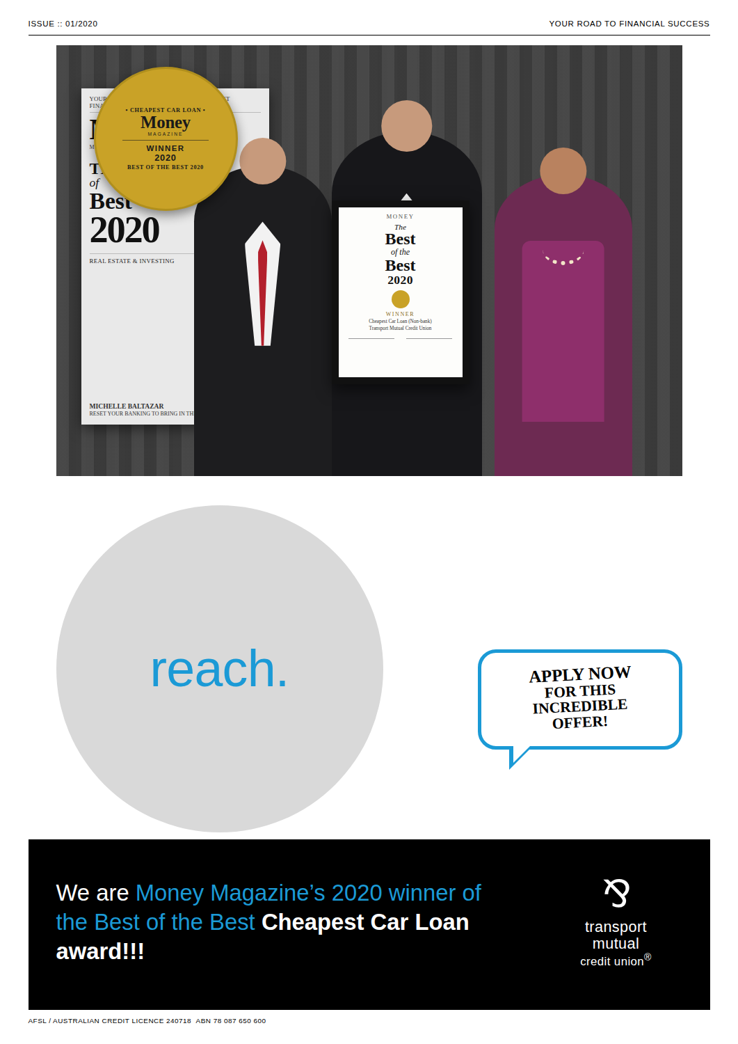ISSUE :: 01/2020
YOUR ROAD TO FINANCIAL SUCCESS
YOUR ULTIMATE GUIDE TO AUSTRALIA'S BEST FINANCIAL PRODUCTS
Money
Magazine
THE BEST of Best
2020
REAL ESTATE & INVESTING
MICHELLE BALTAZAR RESET YOUR BANKING TO BRING IN THE SAVINGS
Money
The
Best
of the
Best
2020
Winner
Cheapest Car Loan (Non-bank)
Transport Mutual Credit Union
• Cheapest Car Loan •
Money
Magazine
WINNER
2020
Best of the Best 2020
reach.
APPLY NOW
FOR THIS
INCREDIBLE
OFFER!
We are Money Magazine’s 2020 winner of the Best of the Best Cheapest Car Loan award!!!
⅋
transport mutual credit union®
AFSL / AUSTRALIAN CREDIT LICENCE 240718 ABN 78 087 650 600